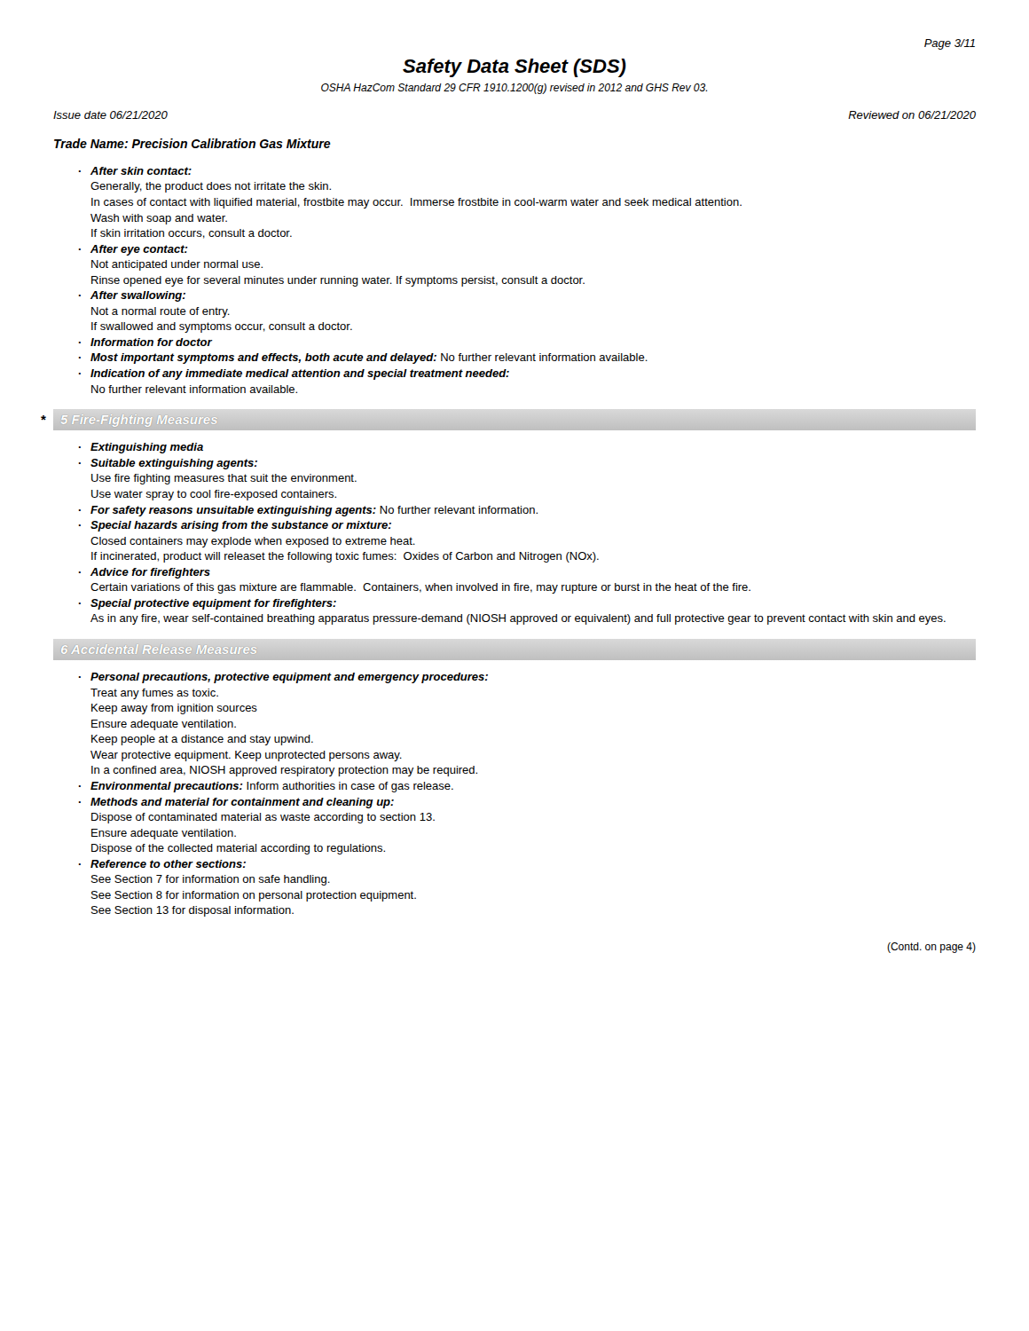Page 3/11
Safety Data Sheet (SDS)
OSHA HazCom Standard 29 CFR 1910.1200(g) revised in 2012 and GHS Rev 03.
Issue date 06/21/2020 Reviewed on 06/21/2020
Trade Name: Precision Calibration Gas Mixture
After skin contact:
Generally, the product does not irritate the skin.
In cases of contact with liquified material, frostbite may occur. Immerse frostbite in cool-warm water and seek medical attention.
Wash with soap and water.
If skin irritation occurs, consult a doctor.
After eye contact:
Not anticipated under normal use.
Rinse opened eye for several minutes under running water. If symptoms persist, consult a doctor.
After swallowing:
Not a normal route of entry.
If swallowed and symptoms occur, consult a doctor.
Information for doctor
Most important symptoms and effects, both acute and delayed: No further relevant information available.
Indication of any immediate medical attention and special treatment needed:
No further relevant information available.
5 Fire-Fighting Measures
Extinguishing media
Suitable extinguishing agents:
Use fire fighting measures that suit the environment.
Use water spray to cool fire-exposed containers.
For safety reasons unsuitable extinguishing agents: No further relevant information.
Special hazards arising from the substance or mixture:
Closed containers may explode when exposed to extreme heat.
If incinerated, product will releaset the following toxic fumes: Oxides of Carbon and Nitrogen (NOx).
Advice for firefighters
Certain variations of this gas mixture are flammable. Containers, when involved in fire, may rupture or burst in the heat of the fire.
Special protective equipment for firefighters:
As in any fire, wear self-contained breathing apparatus pressure-demand (NIOSH approved or equivalent) and full protective gear to prevent contact with skin and eyes.
6 Accidental Release Measures
Personal precautions, protective equipment and emergency procedures:
Treat any fumes as toxic.
Keep away from ignition sources
Ensure adequate ventilation.
Keep people at a distance and stay upwind.
Wear protective equipment. Keep unprotected persons away.
In a confined area, NIOSH approved respiratory protection may be required.
Environmental precautions: Inform authorities in case of gas release.
Methods and material for containment and cleaning up:
Dispose of contaminated material as waste according to section 13.
Ensure adequate ventilation.
Dispose of the collected material according to regulations.
Reference to other sections:
See Section 7 for information on safe handling.
See Section 8 for information on personal protection equipment.
See Section 13 for disposal information.
(Contd. on page 4)